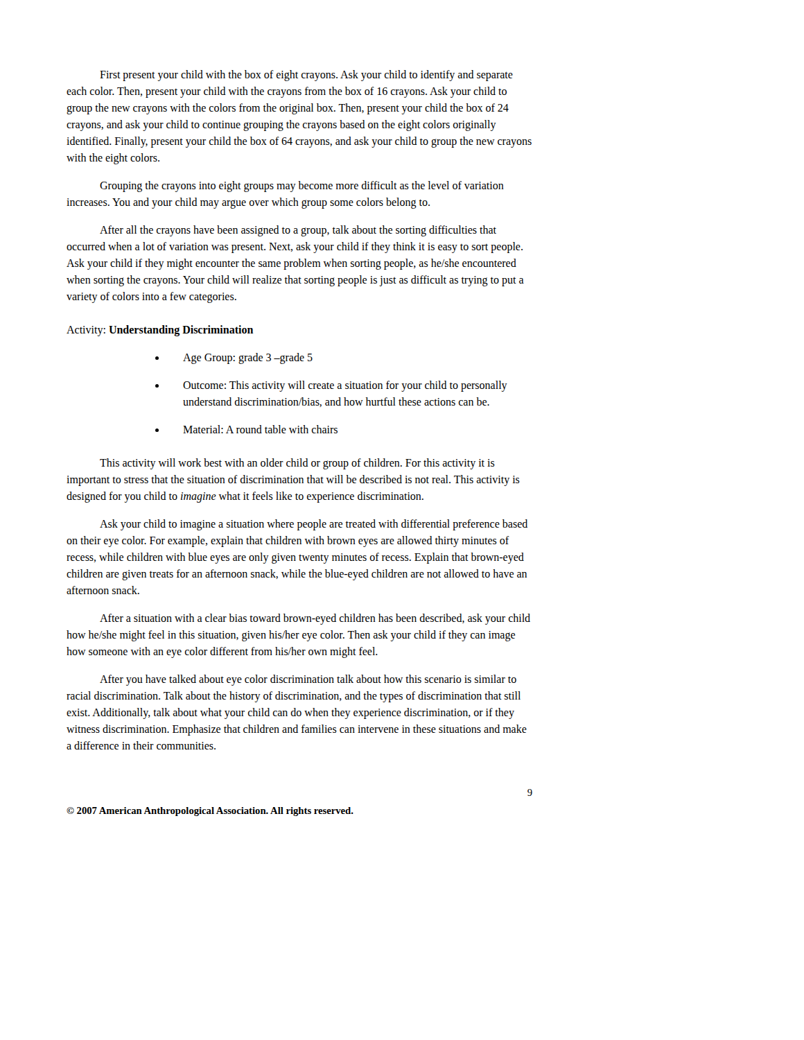First present your child with the box of eight crayons. Ask your child to identify and separate each color. Then, present your child with the crayons from the box of 16 crayons. Ask your child to group the new crayons with the colors from the original box. Then, present your child the box of 24 crayons, and ask your child to continue grouping the crayons based on the eight colors originally identified. Finally, present your child the box of 64 crayons, and ask your child to group the new crayons with the eight colors.
Grouping the crayons into eight groups may become more difficult as the level of variation increases. You and your child may argue over which group some colors belong to.
After all the crayons have been assigned to a group, talk about the sorting difficulties that occurred when a lot of variation was present. Next, ask your child if they think it is easy to sort people. Ask your child if they might encounter the same problem when sorting people, as he/she encountered when sorting the crayons. Your child will realize that sorting people is just as difficult as trying to put a variety of colors into a few categories.
Activity: Understanding Discrimination
Age Group: grade 3 –grade 5
Outcome: This activity will create a situation for your child to personally understand discrimination/bias, and how hurtful these actions can be.
Material: A round table with chairs
This activity will work best with an older child or group of children. For this activity it is important to stress that the situation of discrimination that will be described is not real. This activity is designed for you child to imagine what it feels like to experience discrimination.
Ask your child to imagine a situation where people are treated with differential preference based on their eye color. For example, explain that children with brown eyes are allowed thirty minutes of recess, while children with blue eyes are only given twenty minutes of recess. Explain that brown-eyed children are given treats for an afternoon snack, while the blue-eyed children are not allowed to have an afternoon snack.
After a situation with a clear bias toward brown-eyed children has been described, ask your child how he/she might feel in this situation, given his/her eye color. Then ask your child if they can image how someone with an eye color different from his/her own might feel.
After you have talked about eye color discrimination talk about how this scenario is similar to racial discrimination. Talk about the history of discrimination, and the types of discrimination that still exist. Additionally, talk about what your child can do when they experience discrimination, or if they witness discrimination. Emphasize that children and families can intervene in these situations and make a difference in their communities.
9
© 2007 American Anthropological Association. All rights reserved.